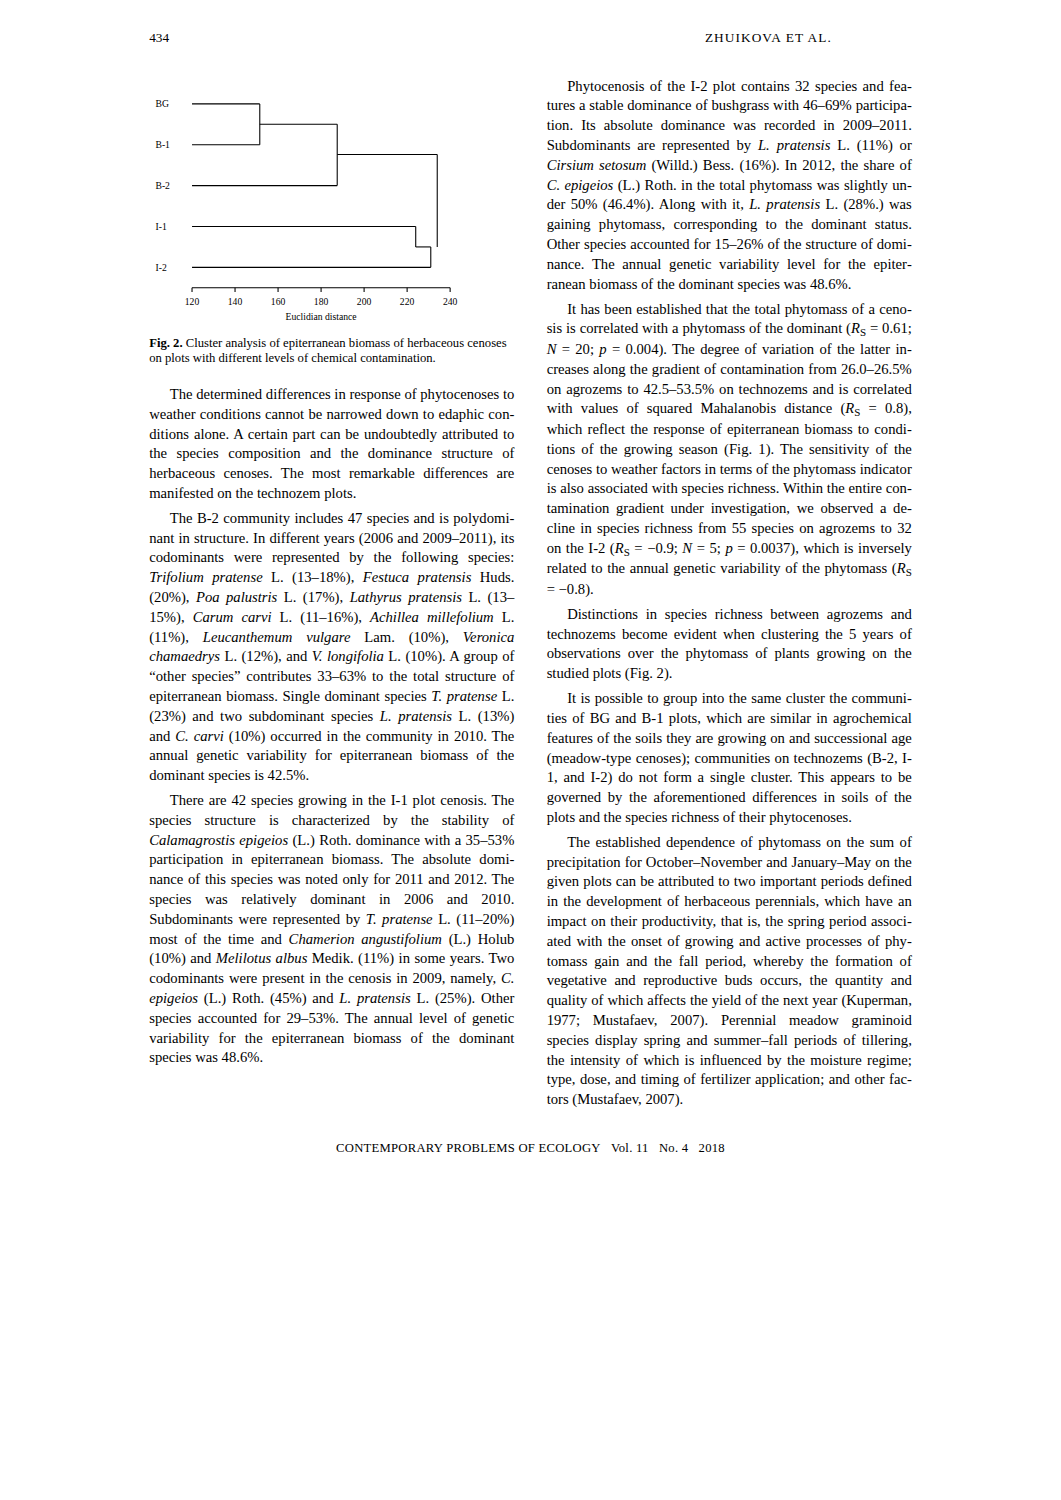434 Zhuikova et al.
BG B-1 B-2 I-1 I-2 120 140 160 180 200 220 240 Euclidian distance
Fig. 2. Cluster analysis of epiterranean biomass of herbaceous cenoses on plots with different levels of chemical contamination.
The determined differences in response of phytocenoses to weather conditions cannot be narrowed down to edaphic conditions alone. A certain part can be undoubtedly attributed to the species composition and the dominance structure of herbaceous cenoses. The most remarkable differences are manifested on the technozem plots.
The B-2 community includes 47 species and is polydominant in structure. In different years (2006 and 2009–2011), its codominants were represented by the following species: Trifolium pratense L. (13–18%), Festuca pratensis Huds. (20%), Poa palustris L. (17%), Lathyrus pratensis L. (13–15%), Carum carvi L. (11–16%), Achillea millefolium L. (11%), Leucanthemum vulgare Lam. (10%), Veronica chamaedrys L. (12%), and V. longifolia L. (10%). A group of “other species” contributes 33–63% to the total structure of epiterranean biomass. Single dominant species T. pratense L. (23%) and two subdominant species L. pratensis L. (13%) and C. carvi (10%) occurred in the community in 2010. The annual genetic variability for epiterranean biomass of the dominant species is 42.5%.
There are 42 species growing in the I-1 plot cenosis. The species structure is characterized by the stability of Calamagrostis epigeios (L.) Roth. dominance with a 35–53% participation in epiterranean biomass. The absolute dominance of this species was noted only for 2011 and 2012. The species was relatively dominant in 2006 and 2010. Subdominants were represented by T. pratense L. (11–20%) most of the time and Chamerion angustifolium (L.) Holub (10%) and Melilotus albus Medik. (11%) in some years. Two codominants were present in the cenosis in 2009, namely, C. epigeios (L.) Roth. (45%) and L. pratensis L. (25%). Other species accounted for 29–53%. The annual level of genetic variability for the epiterranean biomass of the dominant species was 48.6%.
Phytocenosis of the I-2 plot contains 32 species and features a stable dominance of bushgrass with 46–69% participation. Its absolute dominance was recorded in 2009–2011. Subdominants are represented by L. pratensis L. (11%) or Cirsium setosum (Willd.) Bess. (16%). In 2012, the share of C. epigeios (L.) Roth. in the total phytomass was slightly under 50% (46.4%). Along with it, L. pratensis L. (28%.) was gaining phytomass, corresponding to the dominant status. Other species accounted for 15–26% of the structure of dominance. The annual genetic variability level for the epiterranean biomass of the dominant species was 48.6%.
It has been established that the total phytomass of a cenosis is correlated with a phytomass of the dominant (RS = 0.61; N = 20; p = 0.004). The degree of variation of the latter increases along the gradient of contamination from 26.0–26.5% on agrozems to 42.5–53.5% on technozems and is correlated with values of squared Mahalanobis distance (RS = 0.8), which reflect the response of epiterranean biomass to conditions of the growing season (Fig. 1). The sensitivity of the cenoses to weather factors in terms of the phytomass indicator is also associated with species richness. Within the entire contamination gradient under investigation, we observed a decline in species richness from 55 species on agrozems to 32 on the I-2 (RS = −0.9; N = 5; p = 0.0037), which is inversely related to the annual genetic variability of the phytomass (RS = −0.8).
Distinctions in species richness between agrozems and technozems become evident when clustering the 5 years of observations over the phytomass of plants growing on the studied plots (Fig. 2).
It is possible to group into the same cluster the communities of BG and B-1 plots, which are similar in agrochemical features of the soils they are growing on and successional age (meadow-type cenoses); communities on technozems (B-2, I-1, and I-2) do not form a single cluster. This appears to be governed by the aforementioned differences in soils of the plots and the species richness of their phytocenoses.
The established dependence of phytomass on the sum of precipitation for October–November and January–May on the given plots can be attributed to two important periods defined in the development of herbaceous perennials, which have an impact on their productivity, that is, the spring period associated with the onset of growing and active processes of phytomass gain and the fall period, whereby the formation of vegetative and reproductive buds occurs, the quantity and quality of which affects the yield of the next year (Kuperman, 1977; Mustafaev, 2007). Perennial meadow graminoid species display spring and summer–fall periods of tillering, the intensity of which is influenced by the moisture regime; type, dose, and timing of fertilizer application; and other factors (Mustafaev, 2007).
Contemporary Problems of Ecology Vol. 11 No. 4 2018